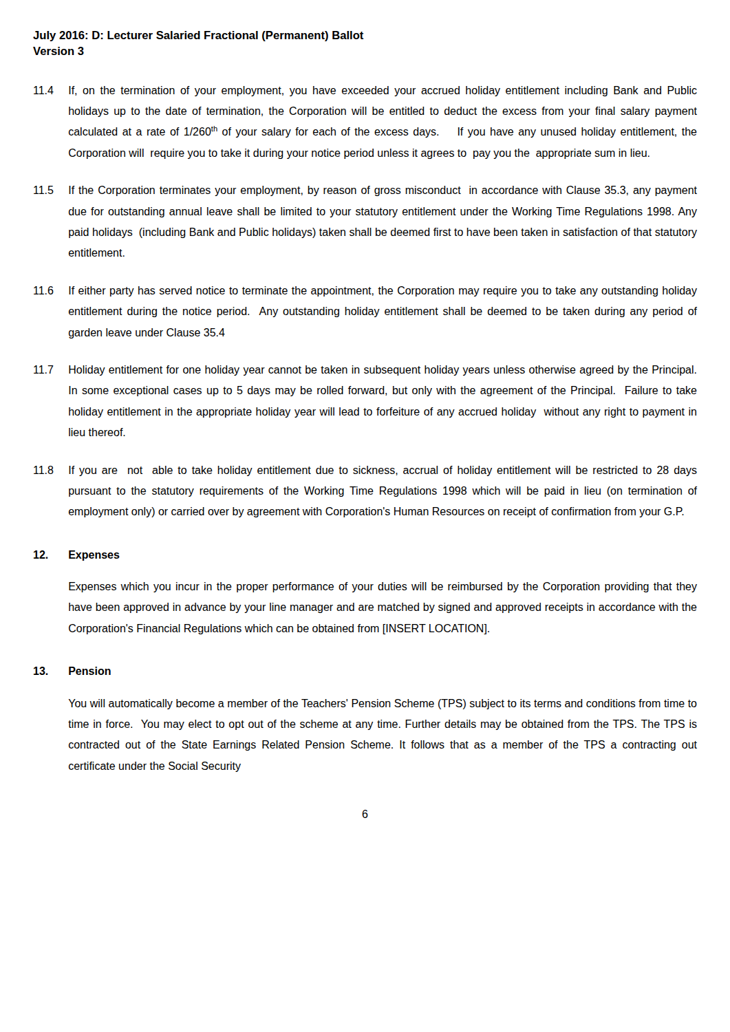July 2016: D: Lecturer Salaried Fractional (Permanent) Ballot
Version 3
11.4
If, on the termination of your employment, you have exceeded your accrued holiday entitlement including Bank and Public holidays up to the date of termination, the Corporation will be entitled to deduct the excess from your final salary payment calculated at a rate of 1/260th of your salary for each of the excess days. If you have any unused holiday entitlement, the Corporation will require you to take it during your notice period unless it agrees to pay you the appropriate sum in lieu.
11.5
If the Corporation terminates your employment, by reason of gross misconduct in accordance with Clause 35.3, any payment due for outstanding annual leave shall be limited to your statutory entitlement under the Working Time Regulations 1998. Any paid holidays (including Bank and Public holidays) taken shall be deemed first to have been taken in satisfaction of that statutory entitlement.
11.6
If either party has served notice to terminate the appointment, the Corporation may require you to take any outstanding holiday entitlement during the notice period. Any outstanding holiday entitlement shall be deemed to be taken during any period of garden leave under Clause 35.4
11.7
Holiday entitlement for one holiday year cannot be taken in subsequent holiday years unless otherwise agreed by the Principal. In some exceptional cases up to 5 days may be rolled forward, but only with the agreement of the Principal. Failure to take holiday entitlement in the appropriate holiday year will lead to forfeiture of any accrued holiday without any right to payment in lieu thereof.
11.8
If you are not able to take holiday entitlement due to sickness, accrual of holiday entitlement will be restricted to 28 days pursuant to the statutory requirements of the Working Time Regulations 1998 which will be paid in lieu (on termination of employment only) or carried over by agreement with Corporation's Human Resources on receipt of confirmation from your G.P.
12.
Expenses
Expenses which you incur in the proper performance of your duties will be reimbursed by the Corporation providing that they have been approved in advance by your line manager and are matched by signed and approved receipts in accordance with the Corporation's Financial Regulations which can be obtained from [INSERT LOCATION].
13.
Pension
You will automatically become a member of the Teachers' Pension Scheme (TPS) subject to its terms and conditions from time to time in force. You may elect to opt out of the scheme at any time. Further details may be obtained from the TPS. The TPS is contracted out of the State Earnings Related Pension Scheme. It follows that as a member of the TPS a contracting out certificate under the Social Security
6